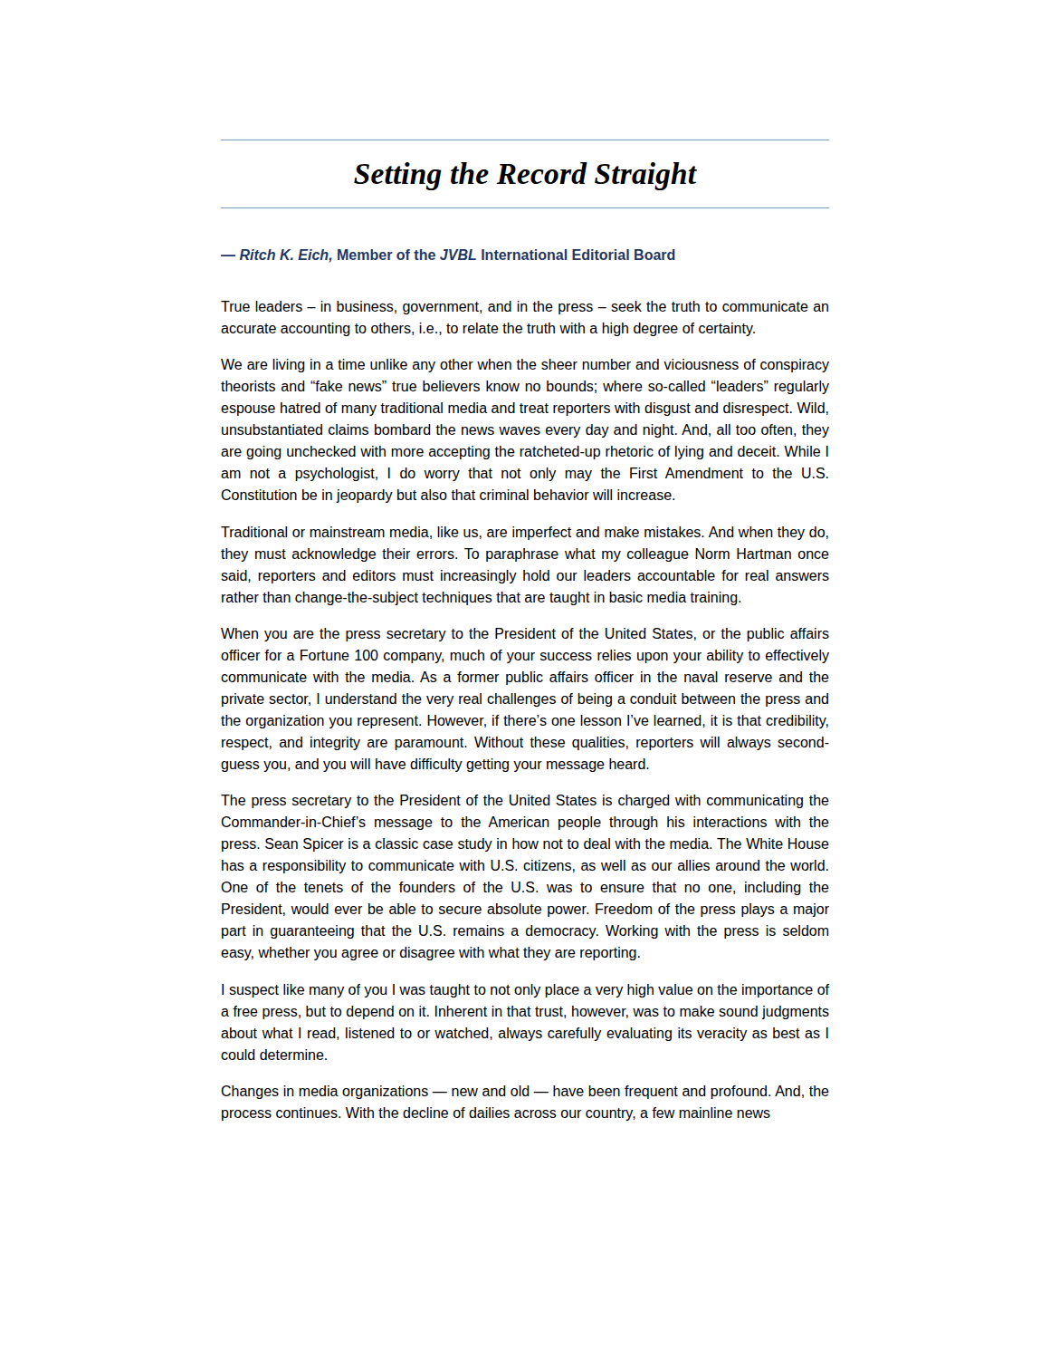Setting the Record Straight
— Ritch K. Eich, Member of the JVBL International Editorial Board
True leaders – in business, government, and in the press – seek the truth to communicate an accurate accounting to others, i.e., to relate the truth with a high degree of certainty.
We are living in a time unlike any other when the sheer number and viciousness of conspiracy theorists and “fake news” true believers know no bounds; where so-called “leaders” regularly espouse hatred of many traditional media and treat reporters with disgust and disrespect. Wild, unsubstantiated claims bombard the news waves every day and night. And, all too often, they are going unchecked with more accepting the ratcheted-up rhetoric of lying and deceit. While I am not a psychologist, I do worry that not only may the First Amendment to the U.S. Constitution be in jeopardy but also that criminal behavior will increase.
Traditional or mainstream media, like us, are imperfect and make mistakes. And when they do, they must acknowledge their errors. To paraphrase what my colleague Norm Hartman once said, reporters and editors must increasingly hold our leaders accountable for real answers rather than change-the-subject techniques that are taught in basic media training.
When you are the press secretary to the President of the United States, or the public affairs officer for a Fortune 100 company, much of your success relies upon your ability to effectively communicate with the media. As a former public affairs officer in the naval reserve and the private sector, I understand the very real challenges of being a conduit between the press and the organization you represent. However, if there’s one lesson I’ve learned, it is that credibility, respect, and integrity are paramount. Without these qualities, reporters will always second-guess you, and you will have difficulty getting your message heard.
The press secretary to the President of the United States is charged with communicating the Commander-in-Chief’s message to the American people through his interactions with the press. Sean Spicer is a classic case study in how not to deal with the media. The White House has a responsibility to communicate with U.S. citizens, as well as our allies around the world. One of the tenets of the founders of the U.S. was to ensure that no one, including the President, would ever be able to secure absolute power. Freedom of the press plays a major part in guaranteeing that the U.S. remains a democracy. Working with the press is seldom easy, whether you agree or disagree with what they are reporting.
I suspect like many of you I was taught to not only place a very high value on the importance of a free press, but to depend on it. Inherent in that trust, however, was to make sound judgments about what I read, listened to or watched, always carefully evaluating its veracity as best as I could determine.
Changes in media organizations — new and old — have been frequent and profound. And, the process continues. With the decline of dailies across our country, a few mainline news